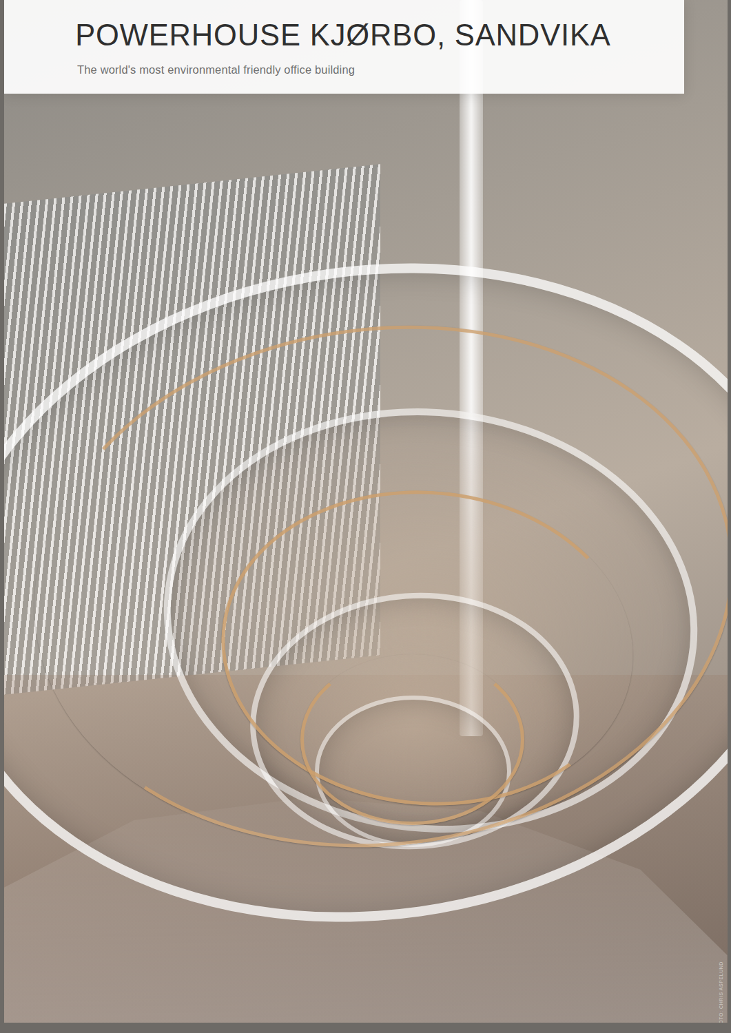POWERHOUSE KJØRBO, SANDVIKA
The world's most environmental friendly office building
PHOTO: CHRIS ASPELUND